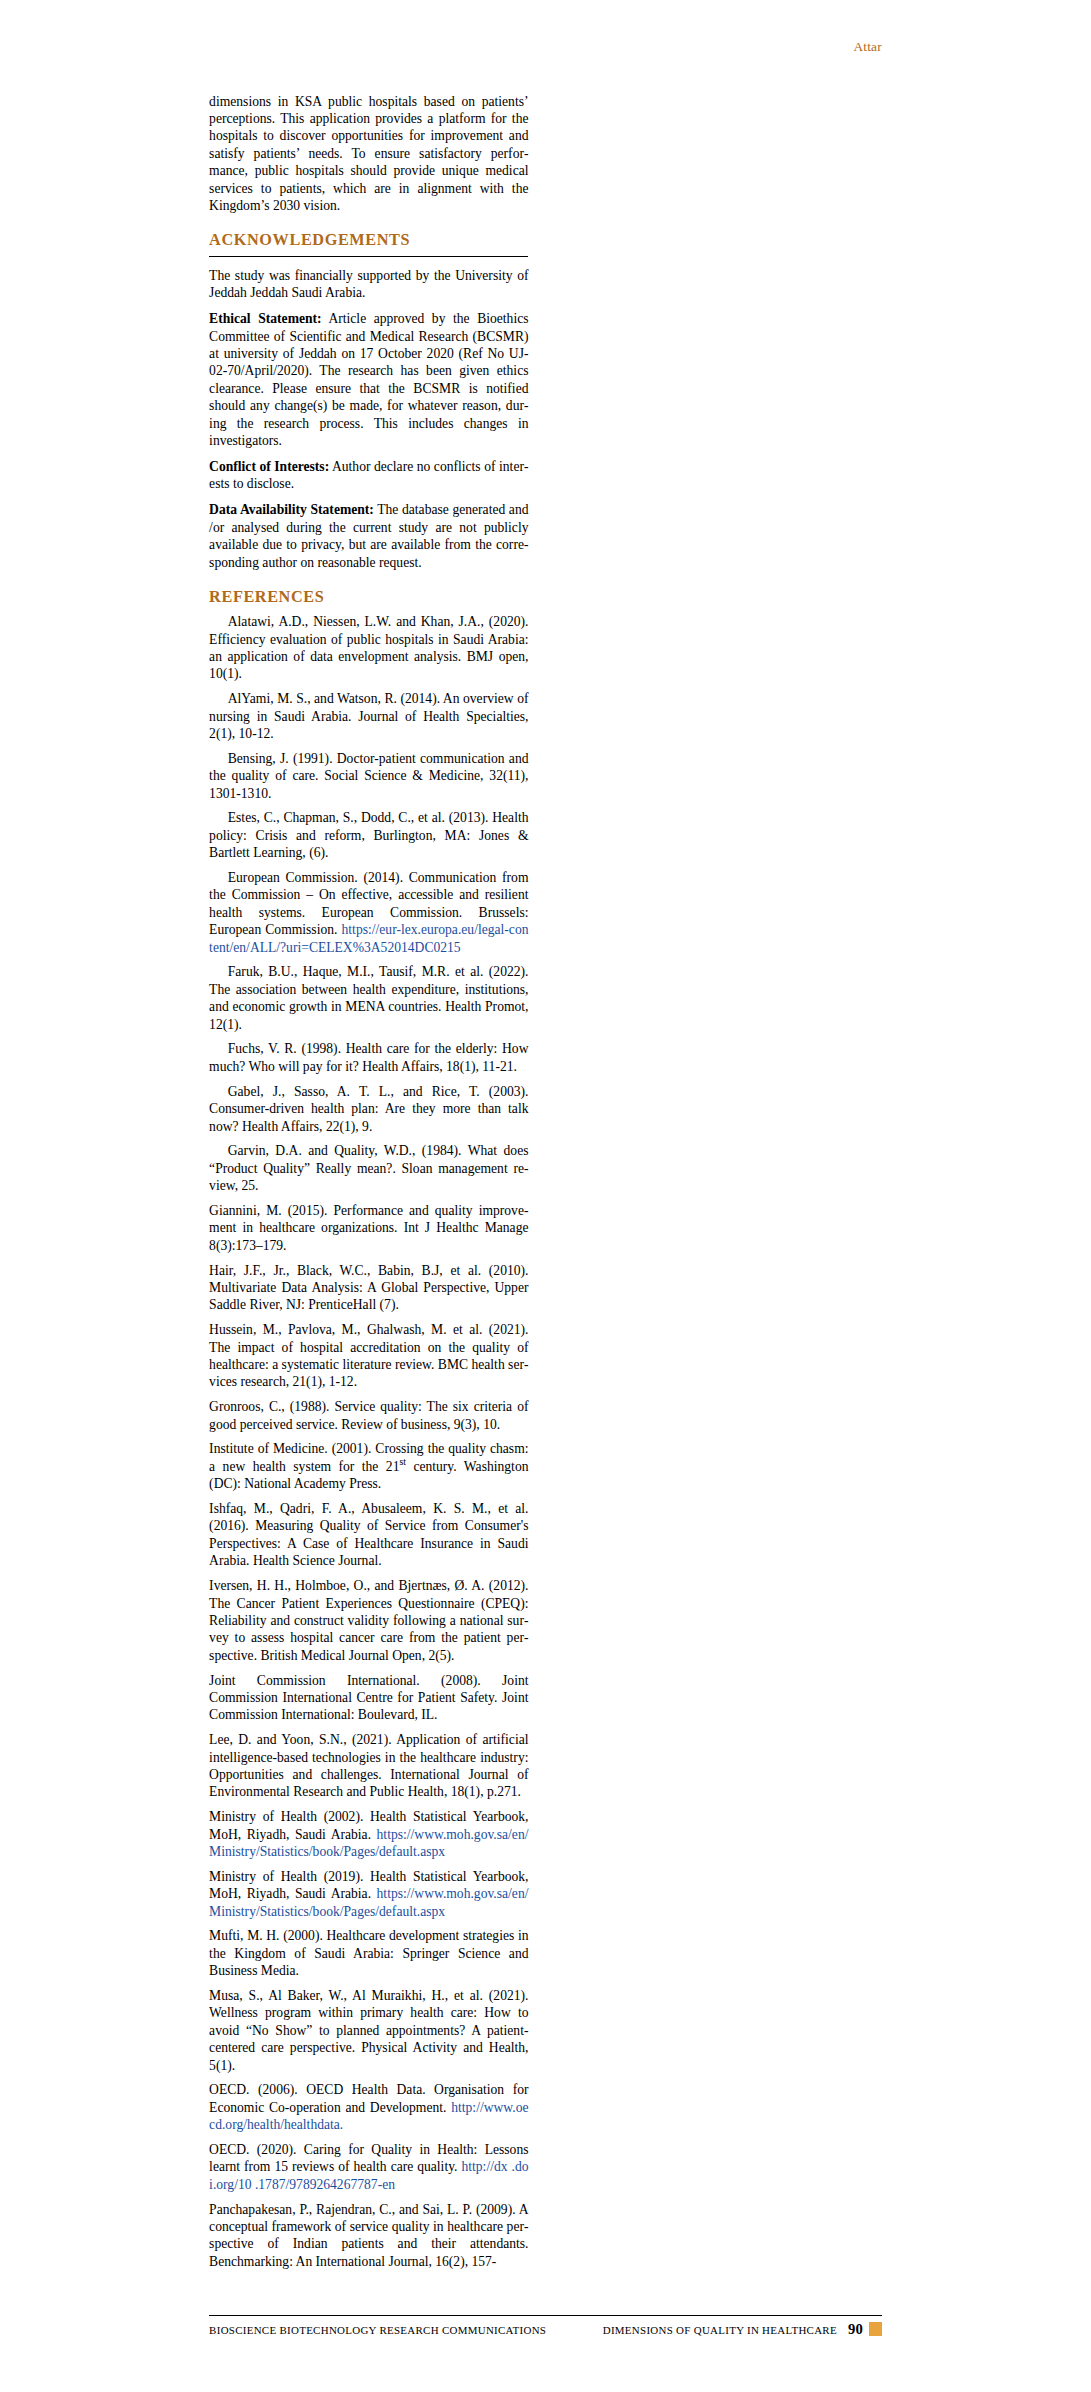Attar
dimensions in KSA public hospitals based on patients’ perceptions. This application provides a platform for the hospitals to discover opportunities for improvement and satisfy patients’ needs. To ensure satisfactory performance, public hospitals should provide unique medical services to patients, which are in alignment with the Kingdom’s 2030 vision.
ACKNOWLEDGEMENTS
The study was financially supported by the University of Jeddah Jeddah Saudi Arabia.
Ethical Statement: Article approved by the Bioethics Committee of Scientific and Medical Research (BCSMR) at university of Jeddah on 17 October 2020 (Ref No UJ-02-70/April/2020). The research has been given ethics clearance. Please ensure that the BCSMR is notified should any change(s) be made, for whatever reason, during the research process. This includes changes in investigators.
Conflict of Interests: Author declare no conflicts of interests to disclose.
Data Availability Statement: The database generated and /or analysed during the current study are not publicly available due to privacy, but are available from the corresponding author on reasonable request.
REFERENCES
Alatawi, A.D., Niessen, L.W. and Khan, J.A., (2020). Efficiency evaluation of public hospitals in Saudi Arabia: an application of data envelopment analysis. BMJ open, 10(1).
AlYami, M. S., and Watson, R. (2014). An overview of nursing in Saudi Arabia. Journal of Health Specialties, 2(1), 10-12.
Bensing, J. (1991). Doctor-patient communication and the quality of care. Social Science & Medicine, 32(11), 1301-1310.
Estes, C., Chapman, S., Dodd, C., et al. (2013). Health policy: Crisis and reform, Burlington, MA: Jones & Bartlett Learning, (6).
European Commission. (2014). Communication from the Commission – On effective, accessible and resilient health systems. European Commission. Brussels: European Commission. https://eur-lex.europa.eu/legal-content/en/ALL/?uri=CELEX%3A52014DC0215
Faruk, B.U., Haque, M.I., Tausif, M.R. et al. (2022). The association between health expenditure, institutions, and economic growth in MENA countries. Health Promot, 12(1).
Fuchs, V. R. (1998). Health care for the elderly: How much? Who will pay for it? Health Affairs, 18(1), 11-21.
Gabel, J., Sasso, A. T. L., and Rice, T. (2003). Consumer-driven health plan: Are they more than talk now? Health Affairs, 22(1), 9.
Garvin, D.A. and Quality, W.D., (1984). What does “Product Quality” Really mean?. Sloan management review, 25.
Giannini, M. (2015). Performance and quality improvement in healthcare organizations. Int J Healthc Manage 8(3):173–179.
Hair, J.F., Jr., Black, W.C., Babin, B.J, et al. (2010). Multivariate Data Analysis: A Global Perspective, Upper Saddle River, NJ: PrenticeHall (7).
Hussein, M., Pavlova, M., Ghalwash, M. et al. (2021). The impact of hospital accreditation on the quality of healthcare: a systematic literature review. BMC health services research, 21(1), 1-12.
Gronroos, C., (1988). Service quality: The six criteria of good perceived service. Review of business, 9(3), 10.
Institute of Medicine. (2001). Crossing the quality chasm: a new health system for the 21st century. Washington (DC): National Academy Press.
Ishfaq, M., Qadri, F. A., Abusaleem, K. S. M., et al. (2016). Measuring Quality of Service from Consumer's Perspectives: A Case of Healthcare Insurance in Saudi Arabia. Health Science Journal.
Iversen, H. H., Holmboe, O., and Bjertnæs, Ø. A. (2012). The Cancer Patient Experiences Questionnaire (CPEQ): Reliability and construct validity following a national survey to assess hospital cancer care from the patient perspective. British Medical Journal Open, 2(5).
Joint Commission International. (2008). Joint Commission International Centre for Patient Safety. Joint Commission International: Boulevard, IL.
Lee, D. and Yoon, S.N., (2021). Application of artificial intelligence-based technologies in the healthcare industry: Opportunities and challenges. International Journal of Environmental Research and Public Health, 18(1), p.271.
Ministry of Health (2002). Health Statistical Yearbook, MoH, Riyadh, Saudi Arabia. https://www.moh.gov.sa/en/Ministry/Statistics/book/Pages/default.aspx
Ministry of Health (2019). Health Statistical Yearbook, MoH, Riyadh, Saudi Arabia. https://www.moh.gov.sa/en/Ministry/Statistics/book/Pages/default.aspx
Mufti, M. H. (2000). Healthcare development strategies in the Kingdom of Saudi Arabia: Springer Science and Business Media.
Musa, S., Al Baker, W., Al Muraikhi, H., et al. (2021). Wellness program within primary health care: How to avoid “No Show” to planned appointments? A patient-centered care perspective. Physical Activity and Health, 5(1).
OECD. (2006). OECD Health Data. Organisation for Economic Co-operation and Development. http://www.oecd.org/health/healthdata.
OECD. (2020). Caring for Quality in Health: Lessons learnt from 15 reviews of health care quality. http://dx .doi.org/10 .1787/9789264267787-en
Panchapakesan, P., Rajendran, C., and Sai, L. P. (2009). A conceptual framework of service quality in healthcare perspective of Indian patients and their attendants. Benchmarking: An International Journal, 16(2), 157-
BIOSCIENCE BIOTECHNOLOGY RESEARCH COMMUNICATIONS
DIMENSIONS OF QUALITY IN HEALTHCARE 90